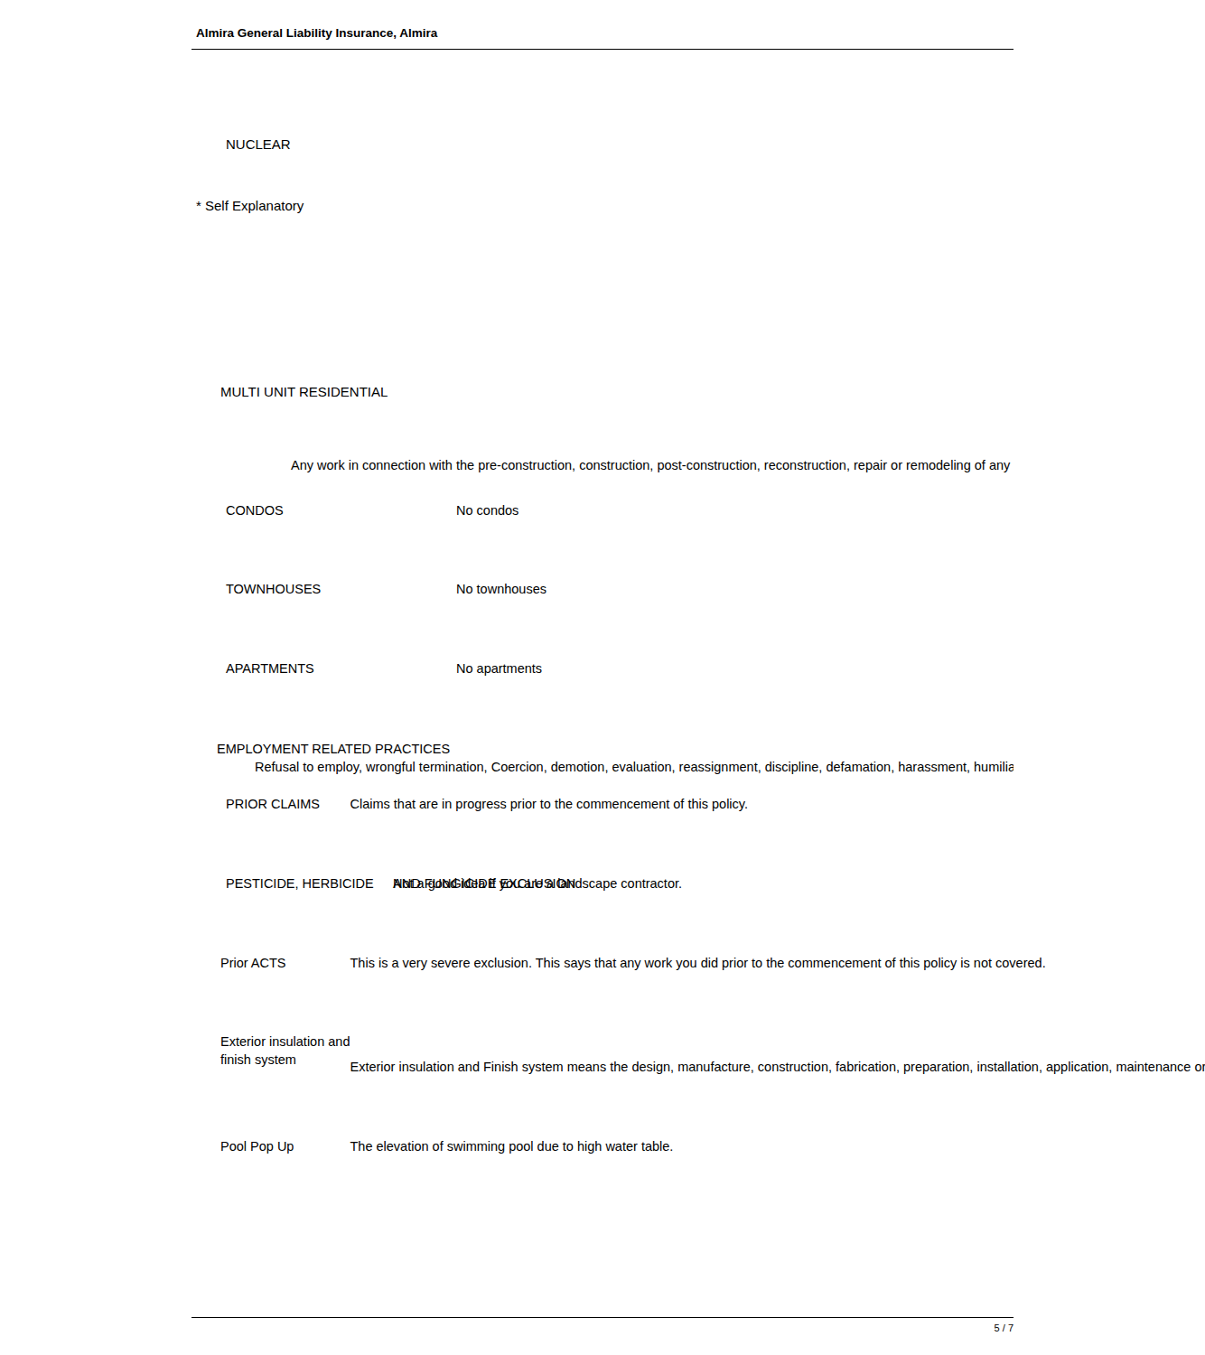Almira General Liability Insurance, Almira
NUCLEAR
* Self Explanatory
MULTI UNIT RESIDENTIAL
Any work in connection with the pre-construction, construction, post-construction, reconstruction, repair or remodeling of any multi unit residential structure.
| CONDOS | No condos |
| TOWNHOUSES | No townhouses |
| APARTMENTS | No apartments |
EMPLOYMENT RELATED PRACTICES
Refusal to employ, wrongful termination, Coercion, demotion, evaluation, reassignment, discipline, defamation, harassment, humiliation or discrimination directed at that person.
| PRIOR CLAIMS | Claims that are in progress prior to the commencement of this policy. |
| PESTICIDE, HERBICIDE Not a good idea if you are a landscape contractor. AND FUNGICIDE EXCLUSION |
| Prior ACTS | This is a very severe exclusion. This says that any work you did prior to the commencement of this policy is not covered. |
| Exterior insulation and finish system | Exterior insulation and Finish system means the design, manufacture, construction, fabrication, preparation, installation, application, maintenance or repair. |
| Pool Pop Up | The elevation of swimming pool due to high water table. |
5 / 7